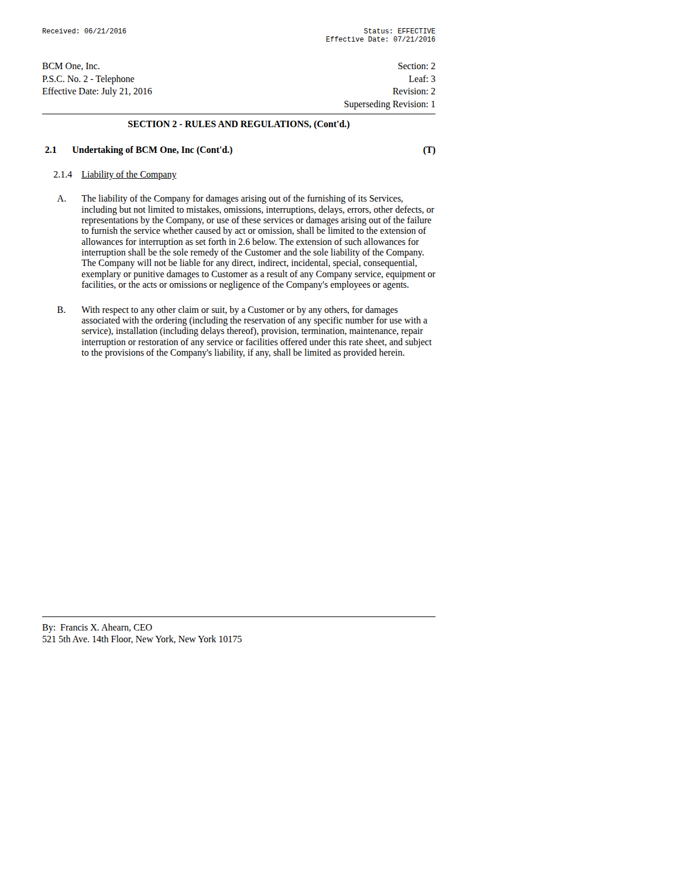Received: 06/21/2016
Status: EFFECTIVE
Effective Date: 07/21/2016
BCM One, Inc.
P.S.C. No. 2 - Telephone
Effective Date: July 21, 2016
Section: 2
Leaf: 3
Revision: 2
Superseding Revision: 1
SECTION 2 - RULES AND REGULATIONS, (Cont'd.)
2.1
Undertaking of BCM One, Inc (Cont'd.)
(T)
2.1.4
Liability of the Company
A.
The liability of the Company for damages arising out of the furnishing of its Services, including but not limited to mistakes, omissions, interruptions, delays, errors, other defects, or representations by the Company, or use of these services or damages arising out of the failure to furnish the service whether caused by act or omission, shall be limited to the extension of allowances for interruption as set forth in 2.6 below. The extension of such allowances for interruption shall be the sole remedy of the Customer and the sole liability of the Company. The Company will not be liable for any direct, indirect, incidental, special, consequential, exemplary or punitive damages to Customer as a result of any Company service, equipment or facilities, or the acts or omissions or negligence of the Company's employees or agents.
B.
With respect to any other claim or suit, by a Customer or by any others, for damages associated with the ordering (including the reservation of any specific number for use with a service), installation (including delays thereof), provision, termination, maintenance, repair interruption or restoration of any service or facilities offered under this rate sheet, and subject to the provisions of the Company's liability, if any, shall be limited as provided herein.
By: Francis X. Ahearn, CEO
521 5th Ave. 14th Floor, New York, New York 10175